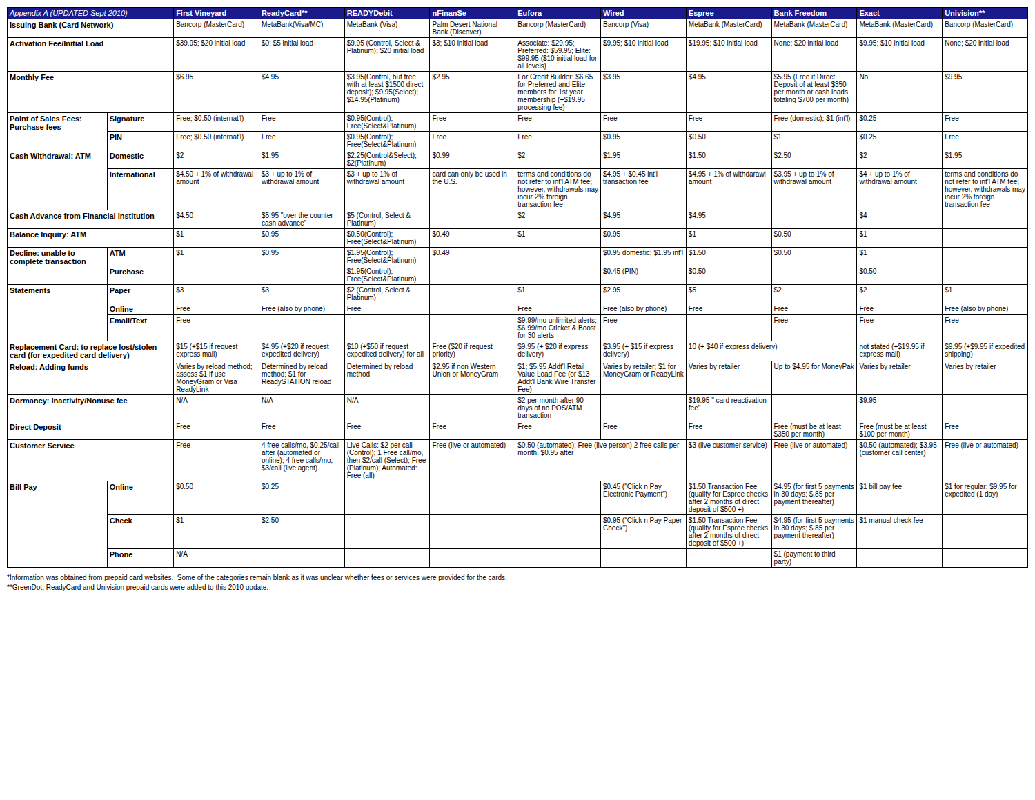| Appendix A (UPDATED Sept 2010) | First Vineyard | ReadyCard** | READYDebit | nFinanSe | Eufora | Wired | Espree | Bank Freedom | Exact | Univision** |
| --- | --- | --- | --- | --- | --- | --- | --- | --- | --- | --- |
| Issuing Bank (Card Network) | Bancorp (MasterCard) | MetaBank(Visa/MC) | MetaBank (Visa) | Palm Desert National Bank (Discover) | Bancorp (MasterCard) | Bancorp (Visa) | MetaBank (MasterCard) | MetaBank (MasterCard) | MetaBank (MasterCard) | Bancorp (MasterCard) |
| Activation Fee/Initial Load | $39.95; $20 initial load | $0; $5 initial load | $9.95 (Control, Select & Platinum); $20 initial load | $3; $10 initial load | Associate: $29.95; Preferred: $59.95; Elite: $99.95 ($10 initial load for all levels) | $9.95; $10 initial load | $19.95; $10 initial load | None; $20 initial load | $9.95; $10 initial load | None; $20 initial load |
| Monthly Fee | $6.95 | $4.95 | $3.95(Control, but free with at least $1500 direct deposit); $9.95(Select); $14.95(Platinum) | $2.95 | For Credit Builder: $6.65 for Preferred and Elite members for 1st year membership (+$19.95 processing fee) | $3.95 | $4.95 | $5.95 (Free if Direct Deposit of at least $350 per month or cash loads totaling $700 per month) | No | $9.95 |
| Point of Sales Fees: Purchase fees | Signature | Free; $0.50 (internat'l) | Free | $0.95(Control); Free(Select&Platinum) | Free | Free | Free | Free | Free (domestic); $1 (int'l) | $0.25 | Free |
| PIN | Free; $0.50 (internat'l) | Free | $0.95(Control); Free(Select&Platinum) | Free | Free | $0.95 | $0.50 | $1 | $0.25 | Free |
| Cash Withdrawal: ATM | Domestic | $2 | $1.95 | $2.25(Control&Select); $2(Platinum) | $0.99 | $2 | $1.95 | $1.50 | $2.50 | $2 | $1.95 |
| International | $4.50 + 1% of withdrawal amount | $3 + up to 1% of withdrawal amount | $3 + up to 1% of withdrawal amount | card can only be used in the U.S. | terms and conditions do not refer to int'l ATM fee; however, withdrawals may incur 2% foreign transaction fee | $4.95 + $0.45 int'l transaction fee | $4.95 + 1% of withdarawl amount | $3.95 + up to 1% of withdrawal amount | $4 + up to 1% of withdrawal amount | terms and conditions do not refer to int'l ATM fee; however, withdrawals may incur 2% foreign transaction fee |
| Cash Advance from Financial Institution | $4.50 | $5.95 "over the counter cash advance" | $5 (Control, Select & Platinum) | | $2 | $4.95 | $4.95 | | $4 | |
| Balance Inquiry: ATM | $1 | $0.95 | $0.50(Control); Free(Select&Platinum) | $0.49 | $1 | $0.95 | $1 | $0.50 | $1 | |
| Decline: unable to complete transaction | ATM | $1 | $0.95 | $1.95(Control); Free(Select&Platinum) | $0.49 | | $0.95 domestic; $1.95 int'l | $1.50 | $0.50 | $1 | |
| Purchase | | | $1.95(Control); Free(Select&Platinum) | | | $0.45 (PIN) | $0.50 | | $0.50 | |
| Statements | Paper | $3 | $3 | $2 (Control, Select & Platinum) | | $1 | $2.95 | $5 | $2 | $2 | $1 |
| Online | Free | Free (also by phone) | Free | | Free | Free (also by phone) | Free | Free | Free | Free (also by phone) |
| Email/Text | Free | | | | $9.99/mo unlimited alerts; $6.99/mo Cricket & Boost for 30 alerts | Free | | Free | Free | Free |
| Replacement Card: to replace lost/stolen card (for expedited card delivery) | $15 (+$15 if request express mail) | $4.95 (+$20 if request expedited delivery) | $10 (+$50 if request expedited delivery) for all | Free ($20 if request priority) | $9.95 (+ $20 if express delivery) | $3.95 (+ $15 if express delivery) | 10 (+ $40 if express delivery) | not stated (+$19.95 if express mail) | $9.95 (+$9.95 if expedited shipping) |
| Reload: Adding funds | Varies by reload method; assess $1 if use MoneyGram or Visa ReadyLink | Determined by reload method; $1 for ReadySTATION reload | Determined by reload method | $2.95 if non Western Union or MoneyGram | $1; $5.95 Addt'l Retail Value Load Fee (or $13 Addt'l Bank Wire Transfer Fee) | Varies by retailer; $1 for MoneyGram or ReadyLink | Varies by retailer | Up to $4.95 for MoneyPak | Varies by retailer | Varies by retailer |
| Dormancy: Inactivity/Nonuse fee | N/A | N/A | N/A | | $2 per month after 90 days of no POS/ATM transaction | | $19.95 " card reactivation fee" | | $9.95 | |
| Direct Deposit | Free | Free | Free | Free | Free | Free | Free | Free (must be at least $350 per month) | Free (must be at least $100 per month) | Free |
| Customer Service | Free | 4 free calls/mo, $0.25/call after (automated or online); 4 free calls/mo, $3/call (live agent) | Live Calls: $2 per call (Control); 1 Free call/mo, then $2/call (Select); Free (Platinum); Automated: Free (all) | Free (live or automated) | $0.50 (automated); Free (live person) 2 free calls per month, $0.95 after | $3 (live customer service) | Free (live or automated) | $0.50 (automated); $3.95 (customer call center) | Free (live or automated) |
| Bill Pay | Online | $0.50 | $0.25 | | | | $0.45 ("Click n Pay Electronic Payment") | $1.50 Transaction Fee (qualify for Espree checks after 2 months of direct deposit of $500 +) | $4.95 (for first 5 payments in 30 days; $.85 per payment thereafter) | $1 bill pay fee | $1 for regular; $9.95 for expedited (1 day) |
| Check | $1 | $2.50 | | | | $0.95 ("Click n Pay Paper Check") | $1.50 Transaction Fee (qualify for Espree checks after 2 months of direct deposit of $500 +) | $4.95 (for first 5 payments in 30 days; $.85 per payment thereafter) | $1 manual check fee | |
| Phone | N/A | | | | | | | $1 (payment to third party) | | |
*Information was obtained from prepaid card websites. Some of the categories remain blank as it was unclear whether fees or services were provided for the cards.
**GreenDot, ReadyCard and Univision prepaid cards were added to this 2010 update.